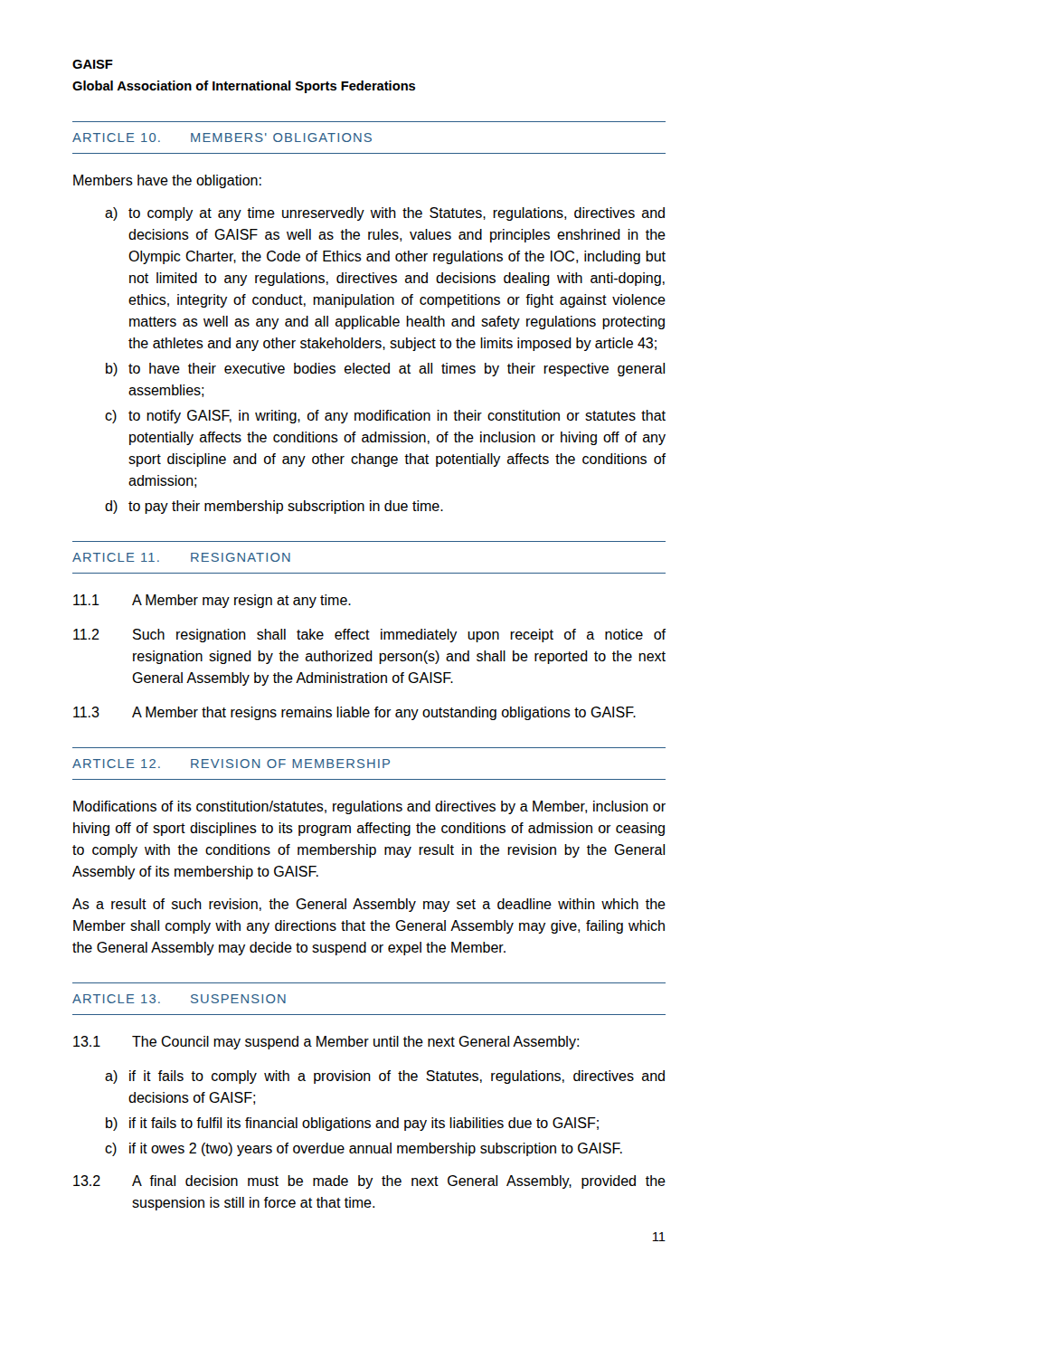GAISF
Global Association of International Sports Federations
Article 10. Members' Obligations
Members have the obligation:
to comply at any time unreservedly with the Statutes, regulations, directives and decisions of GAISF as well as the rules, values and principles enshrined in the Olympic Charter, the Code of Ethics and other regulations of the IOC, including but not limited to any regulations, directives and decisions dealing with anti-doping, ethics, integrity of conduct, manipulation of competitions or fight against violence matters as well as any and all applicable health and safety regulations protecting the athletes and any other stakeholders, subject to the limits imposed by article 43;
to have their executive bodies elected at all times by their respective general assemblies;
to notify GAISF, in writing, of any modification in their constitution or statutes that potentially affects the conditions of admission, of the inclusion or hiving off of any sport discipline and of any other change that potentially affects the conditions of admission;
to pay their membership subscription in due time.
Article 11. Resignation
11.1
A Member may resign at any time.
11.2
Such resignation shall take effect immediately upon receipt of a notice of resignation signed by the authorized person(s) and shall be reported to the next General Assembly by the Administration of GAISF.
11.3
A Member that resigns remains liable for any outstanding obligations to GAISF.
Article 12. Revision of Membership
Modifications of its constitution/statutes, regulations and directives by a Member, inclusion or hiving off of sport disciplines to its program affecting the conditions of admission or ceasing to comply with the conditions of membership may result in the revision by the General Assembly of its membership to GAISF.
As a result of such revision, the General Assembly may set a deadline within which the Member shall comply with any directions that the General Assembly may give, failing which the General Assembly may decide to suspend or expel the Member.
Article 13. Suspension
13.1
The Council may suspend a Member until the next General Assembly:
if it fails to comply with a provision of the Statutes, regulations, directives and decisions of GAISF;
if it fails to fulfil its financial obligations and pay its liabilities due to GAISF;
if it owes 2 (two) years of overdue annual membership subscription to GAISF.
13.2
A final decision must be made by the next General Assembly, provided the suspension is still in force at that time.
11